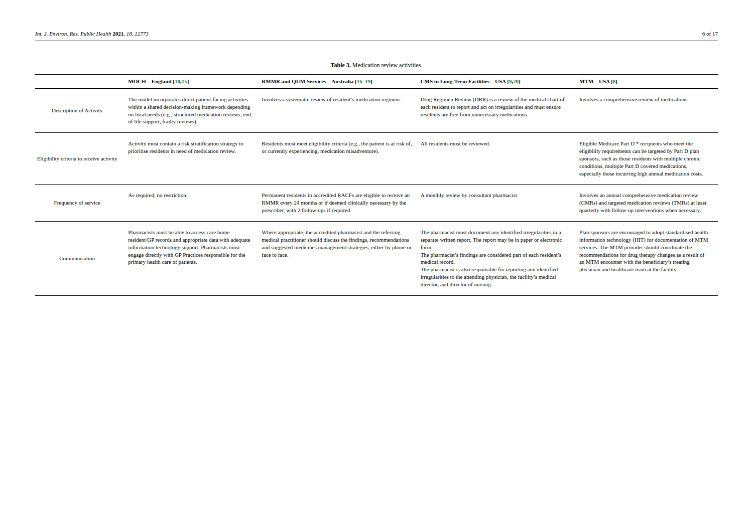Int. J. Environ. Res. Public Health 2021, 18, 12773
6 of 17
Table 3. Medication review activities.
| | MOCH—England [ 10 , 15 ] | RMMR and QUM Services—Australia [ 16 – 19 ] | CMS in Long-Term Facilities—USA [ 9 , 20 ] | MTM—USA [ 8 ] |
| --- | --- | --- | --- | --- |
| Description of Activity | The model incorporates direct patient-facing activities within a shared decision-making framework depending on local needs (e.g., structured medication reviews, end of life support, frailty reviews). | Involves a systematic review of resident’s medication regimen. | Drug Regimen Review (DRR) is a review of the medical chart of each resident to report and act on irregularities and must ensure residents are free from unnecessary medications. | Involves a comprehensive review of medications. |
| Eligibility criteria to receive activity | Activity must contain a risk stratification strategy to prioritise residents in need of medication review. | Residents must meet eligibility criteria (e.g., the patient is at risk of, or currently experiencing, medication misadventure). | All residents must be reviewed. | Eligible Medicare Part D * recipients who meet the eligibility requirements can be targeted by Part D plan sponsors, such as those residents with multiple chronic conditions, multiple Part D covered medications, especially those incurring high annual medication costs. |
| Frequency of service | As required, no restriction. | Permanent residents in accredited RACFs are eligible to receive an RMMR every 24 months or if deemed clinically necessary by the prescriber, with 2 follow-ups if required | A monthly review by consultant pharmacist | Involves an annual comprehensive medication review (CMRs) and targeted medication reviews (TMRs) at least quarterly with follow-up interventions when necessary. |
| Communication | Pharmacists must be able to access care home resident/GP records and appropriate data with adequate information technology support. Pharmacists must engage directly with GP Practices responsible for the primary health care of patients. | Where appropriate, the accredited pharmacist and the referring medical practitioner should discuss the findings, recommendations and suggested medicines management strategies, either by phone or face to face. | The pharmacist must document any identified irregularities in a separate written report. The report may be in paper or electronic form. The pharmacist’s findings are considered part of each resident’s medical record. The pharmacist is also responsible for reporting any identified irregularities to the attending physician, the facility’s medical director, and director of nursing. | Plan sponsors are encouraged to adopt standardised health information technology (HIT) for documentation of MTM services. The MTM provider should coordinate the recommendations for drug therapy changes as a result of an MTM encounter with the beneficiary’s treating physician and healthcare team at the facility. |